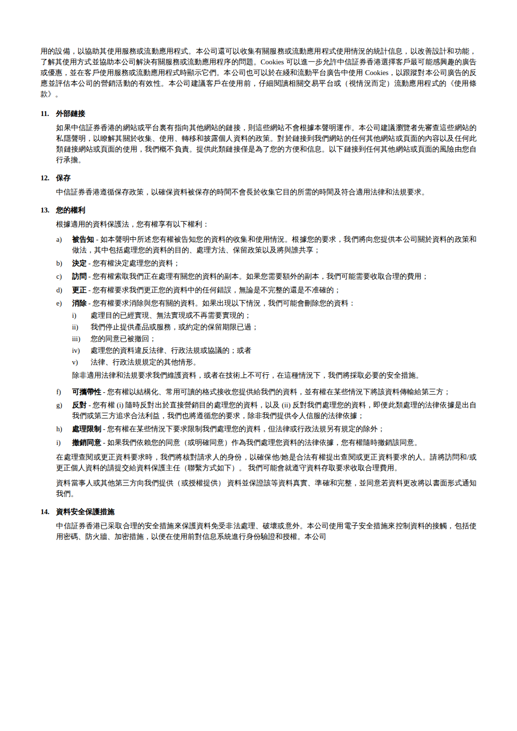用的設備，以協助其使用服務或流動應用程式。本公司還可以收集有關服務或流動應用程式使用情況的統計信息，以改善設計和功能，了解其使用方式並協助本公司解決有關服務或流動應用程序的問題。Cookies 可以進一步允許中信証券香港選擇客戶最可能感興趣的廣告或優惠，並在客戶使用服務或流動應用程式時顯示它們。本公司也可以於在綫和流動平台廣告中使用 Cookies，以跟蹤對本公司廣告的反應並評估本公司的營銷活動的有效性。本公司建議客戶在使用前，仔細閱讀相關交易平台或（視情況而定）流動應用程式的《使用條款》。
11. 外部鏈接
如果中信証券香港的網站或平台裏有指向其他網站的鏈接，則這些網站不會根據本聲明運作。本公司建議瀏覽者先審查這些網站的私隱聲明，以瞭解其關於收集、使用、轉移和披露個人資料的政策。對於鏈接到我們網站的任何其他網站或頁面的內容以及任何此類鏈接網站或頁面的使用，我們概不負責。提供此類鏈接僅是為了您的方便和信息。以下鏈接到任何其他網站或頁面的風險由您自行承擔。
12. 保存
中信証券香港遵循保存政策，以確保資料被保存的時間不會長於收集它目的所需的時間及符合適用法律和法規要求。
13. 您的權利
根據適用的資料保護法，您有權享有以下權利：
a) 被告知 - 如本聲明中所述您有權被告知您的資料的收集和使用情況。根據您的要求，我們將向您提供本公司關於資料的政策和做法，其中包括處理您的資料的目的、處理方法、保留政策以及將與誰共享；
b) 決定 - 您有權決定處理您的資料；
c) 訪問 - 您有權索取我們正在處理有關您的資料的副本。如果您需要額外的副本，我們可能需要收取合理的費用；
d) 更正 - 您有權要求我們更正您的資料中的任何錯誤，無論是不完整的還是不准確的；
e) 消除 - 您有權要求消除與您有關的資料。如果出現以下情況，我們可能會刪除您的資料：
i) 處理目的已經實現、無法實現或不再需要實現的；
ii) 我們停止提供產品或服務，或約定的保留期限已過；
iii) 您的同意已被撤回；
iv) 處理您的資料違反法律、行政法規或協議的；或者
v) 法律、行政法規規定的其他情形。
除非適用法律和法規要求我們維護資料，或者在技術上不可行，在這種情況下，我們將採取必要的安全措施。
f) 可攜帶性 - 您有權以結構化、常用可讀的格式接收您提供給我們的資料，並有權在某些情況下將該資料傳輸給第三方；
g) 反對 - 您有權 (i) 隨時反對出於直接營銷目的處理您的資料，以及 (ii) 反對我們處理您的資料，即便此類處理的法律依據是出自我們或第三方追求合法利益，我們也將遵循您的要求，除非我們提供令人信服的法律依據；
h) 處理限制 - 您有權在某些情況下要求限制我們處理您的資料，但法律或行政法規另有規定的除外；
i) 撤銷同意 - 如果我們依賴您的同意（或明確同意）作為我們處理您資料的法律依據，您有權隨時撤銷該同意。
在處理查閱或更正資料要求時，我們將核對請求人的身份，以確保他/她是合法有權提出查閱或更正資料要求的人。請將訪問和/或更正個人資料的請提交給資料保護主任（聯繫方式如下）。 我們可能會就遵守資料存取要求收取合理費用。
資料當事人或其他第三方向我們提供（或授權提供） 資料並保證該等資料真實、準確和完整，並同意若資料更改將以書面形式通知我們。
14. 資料安全保護措施
中信証券香港已采取合理的安全措施來保護資料免受非法處理、破壞或意外。本公司使用電子安全措施來控制資料的接觸，包括使用密碼、防火牆、加密措施，以便在使用前對信息系統進行身份驗證和授權。本公司